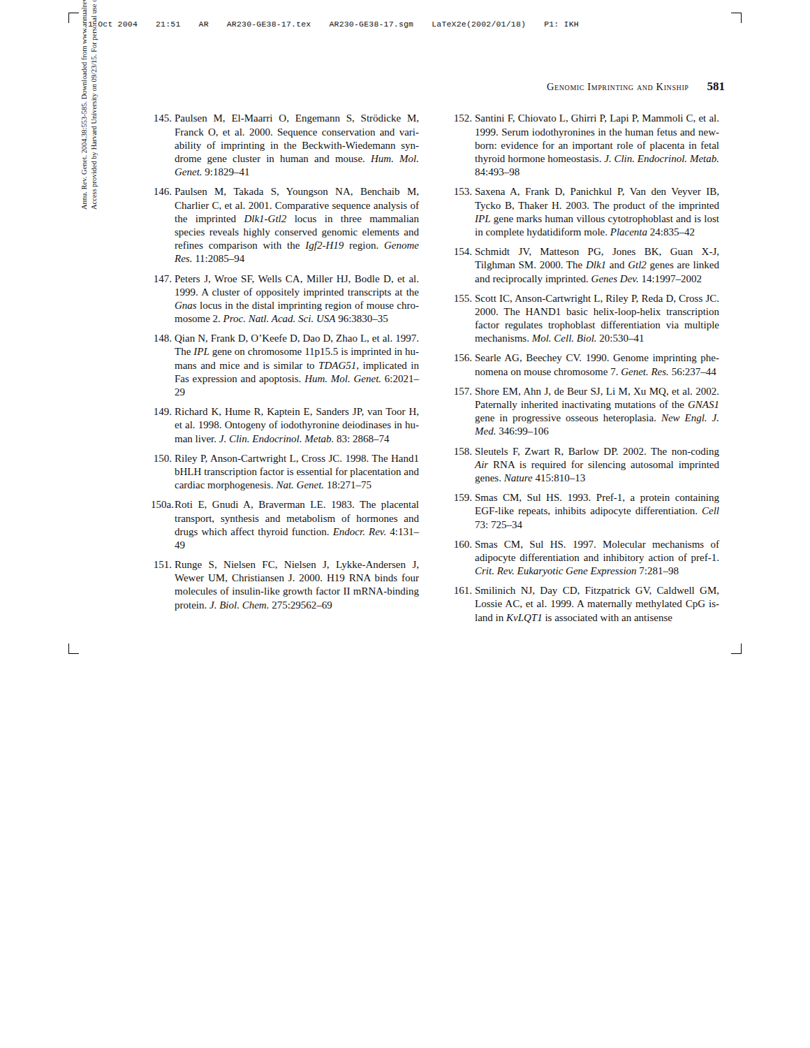1 Oct 200421:51 AR AR230-GE38-17.tex AR230-GE38-17.sgm LaTeX2e(2002/01/18) P1: IKH
Annu. Rev. Genet. 2004.38:553-585. Downloaded from www.annualreviews.org Access provided by Harvard University on 09/23/15. For personal use only.
Genomic Imprinting and Kinship 581
145. Paulsen M, El-Maarri O, Engemann S, Strödicke M, Franck O, et al. 2000. Sequence conservation and variability of imprinting in the Beckwith-Wiedemann syndrome gene cluster in human and mouse. Hum. Mol. Genet. 9:1829–41
146. Paulsen M, Takada S, Youngson NA, Benchaib M, Charlier C, et al. 2001. Comparative sequence analysis of the imprinted Dlk1-Gtl2 locus in three mammalian species reveals highly conserved genomic elements and refines comparison with the Igf2-H19 region. Genome Res. 11:2085–94
147. Peters J, Wroe SF, Wells CA, Miller HJ, Bodle D, et al. 1999. A cluster of oppositely imprinted transcripts at the Gnas locus in the distal imprinting region of mouse chromosome 2. Proc. Natl. Acad. Sci. USA 96:3830–35
148. Qian N, Frank D, O’Keefe D, Dao D, Zhao L, et al. 1997. The IPL gene on chromosome 11p15.5 is imprinted in humans and mice and is similar to TDAG51, implicated in Fas expression and apoptosis. Hum. Mol. Genet. 6:2021–29
149. Richard K, Hume R, Kaptein E, Sanders JP, van Toor H, et al. 1998. Ontogeny of iodothyronine deiodinases in human liver. J. Clin. Endocrinol. Metab. 83: 2868–74
150. Riley P, Anson-Cartwright L, Cross JC. 1998. The Hand1 bHLH transcription factor is essential for placentation and cardiac morphogenesis. Nat. Genet. 18:271–75
150a. Roti E, Gnudi A, Braverman LE. 1983. The placental transport, synthesis and metabolism of hormones and drugs which affect thyroid function. Endocr. Rev. 4:131–49
151. Runge S, Nielsen FC, Nielsen J, Lykke-Andersen J, Wewer UM, Christiansen J. 2000. H19 RNA binds four molecules of insulin-like growth factor II mRNA-binding protein. J. Biol. Chem. 275:29562–69
152. Santini F, Chiovato L, Ghirri P, Lapi P, Mammoli C, et al. 1999. Serum iodothyronines in the human fetus and newborn: evidence for an important role of placenta in fetal thyroid hormone homeostasis. J. Clin. Endocrinol. Metab. 84:493–98
153. Saxena A, Frank D, Panichkul P, Van den Veyver IB, Tycko B, Thaker H. 2003. The product of the imprinted IPL gene marks human villous cytotrophoblast and is lost in complete hydatidiform mole. Placenta 24:835–42
154. Schmidt JV, Matteson PG, Jones BK, Guan X-J, Tilghman SM. 2000. The Dlk1 and Gtl2 genes are linked and reciprocally imprinted. Genes Dev. 14:1997–2002
155. Scott IC, Anson-Cartwright L, Riley P, Reda D, Cross JC. 2000. The HAND1 basic helix-loop-helix transcription factor regulates trophoblast differentiation via multiple mechanisms. Mol. Cell. Biol. 20:530–41
156. Searle AG, Beechey CV. 1990. Genome imprinting phenomena on mouse chromosome 7. Genet. Res. 56:237–44
157. Shore EM, Ahn J, de Beur SJ, Li M, Xu MQ, et al. 2002. Paternally inherited inactivating mutations of the GNAS1 gene in progressive osseous heteroplasia. New Engl. J. Med. 346:99–106
158. Sleutels F, Zwart R, Barlow DP. 2002. The non-coding Air RNA is required for silencing autosomal imprinted genes. Nature 415:810–13
159. Smas CM, Sul HS. 1993. Pref-1, a protein containing EGF-like repeats, inhibits adipocyte differentiation. Cell 73: 725–34
160. Smas CM, Sul HS. 1997. Molecular mechanisms of adipocyte differentiation and inhibitory action of pref-1. Crit. Rev. Eukaryotic Gene Expression 7:281–98
161. Smilinich NJ, Day CD, Fitzpatrick GV, Caldwell GM, Lossie AC, et al. 1999. A maternally methylated CpG island in KvLQT1 is associated with an antisense